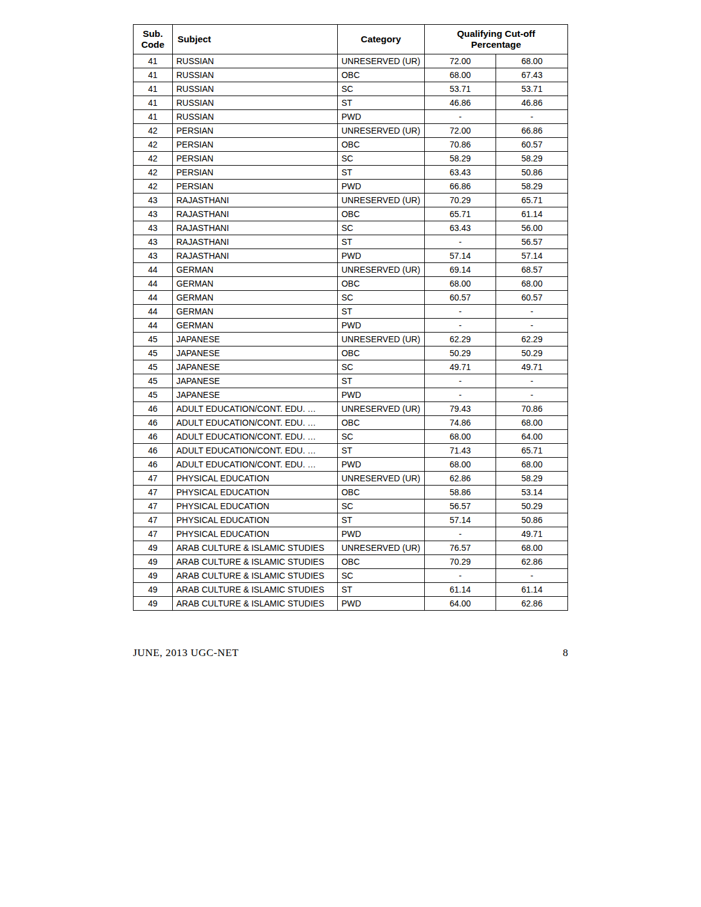| Sub. Code | Subject | Category | Qualifying Cut-off Percentage |
| --- | --- | --- | --- |
| 41 | RUSSIAN | UNRESERVED (UR) | 72.00 | 68.00 |
| 41 | RUSSIAN | OBC | 68.00 | 67.43 |
| 41 | RUSSIAN | SC | 53.71 | 53.71 |
| 41 | RUSSIAN | ST | 46.86 | 46.86 |
| 41 | RUSSIAN | PWD | - | - |
| 42 | PERSIAN | UNRESERVED (UR) | 72.00 | 66.86 |
| 42 | PERSIAN | OBC | 70.86 | 60.57 |
| 42 | PERSIAN | SC | 58.29 | 58.29 |
| 42 | PERSIAN | ST | 63.43 | 50.86 |
| 42 | PERSIAN | PWD | 66.86 | 58.29 |
| 43 | RAJASTHANI | UNRESERVED (UR) | 70.29 | 65.71 |
| 43 | RAJASTHANI | OBC | 65.71 | 61.14 |
| 43 | RAJASTHANI | SC | 63.43 | 56.00 |
| 43 | RAJASTHANI | ST | - | 56.57 |
| 43 | RAJASTHANI | PWD | 57.14 | 57.14 |
| 44 | GERMAN | UNRESERVED (UR) | 69.14 | 68.57 |
| 44 | GERMAN | OBC | 68.00 | 68.00 |
| 44 | GERMAN | SC | 60.57 | 60.57 |
| 44 | GERMAN | ST | - | - |
| 44 | GERMAN | PWD | - | - |
| 45 | JAPANESE | UNRESERVED (UR) | 62.29 | 62.29 |
| 45 | JAPANESE | OBC | 50.29 | 50.29 |
| 45 | JAPANESE | SC | 49.71 | 49.71 |
| 45 | JAPANESE | ST | - | - |
| 45 | JAPANESE | PWD | - | - |
| 46 | ADULT EDUCATION/CONT. EDU. … | UNRESERVED (UR) | 79.43 | 70.86 |
| 46 | ADULT EDUCATION/CONT. EDU. … | OBC | 74.86 | 68.00 |
| 46 | ADULT EDUCATION/CONT. EDU. … | SC | 68.00 | 64.00 |
| 46 | ADULT EDUCATION/CONT. EDU. … | ST | 71.43 | 65.71 |
| 46 | ADULT EDUCATION/CONT. EDU. … | PWD | 68.00 | 68.00 |
| 47 | PHYSICAL EDUCATION | UNRESERVED (UR) | 62.86 | 58.29 |
| 47 | PHYSICAL EDUCATION | OBC | 58.86 | 53.14 |
| 47 | PHYSICAL EDUCATION | SC | 56.57 | 50.29 |
| 47 | PHYSICAL EDUCATION | ST | 57.14 | 50.86 |
| 47 | PHYSICAL EDUCATION | PWD | - | 49.71 |
| 49 | ARAB CULTURE & ISLAMIC STUDIES | UNRESERVED (UR) | 76.57 | 68.00 |
| 49 | ARAB CULTURE & ISLAMIC STUDIES | OBC | 70.29 | 62.86 |
| 49 | ARAB CULTURE & ISLAMIC STUDIES | SC | - | - |
| 49 | ARAB CULTURE & ISLAMIC STUDIES | ST | 61.14 | 61.14 |
| 49 | ARAB CULTURE & ISLAMIC STUDIES | PWD | 64.00 | 62.86 |
JUNE, 2013 UGC-NET
8